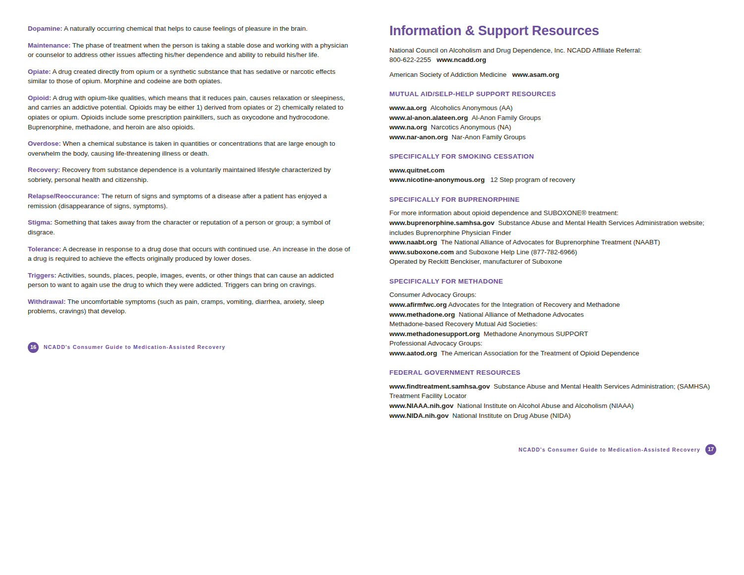Dopamine: A naturally occurring chemical that helps to cause feelings of pleasure in the brain.
Maintenance: The phase of treatment when the person is taking a stable dose and working with a physician or counselor to address other issues affecting his/her dependence and ability to rebuild his/her life.
Opiate: A drug created directly from opium or a synthetic substance that has sedative or narcotic effects similar to those of opium. Morphine and codeine are both opiates.
Opioid: A drug with opium-like qualities, which means that it reduces pain, causes relaxation or sleepiness, and carries an addictive potential. Opioids may be either 1) derived from opiates or 2) chemically related to opiates or opium. Opioids include some prescription painkillers, such as oxycodone and hydrocodone. Buprenorphine, methadone, and heroin are also opioids.
Overdose: When a chemical substance is taken in quantities or concentrations that are large enough to overwhelm the body, causing life-threatening illness or death.
Recovery: Recovery from substance dependence is a voluntarily maintained lifestyle characterized by sobriety, personal health and citizenship.
Relapse/Reoccurance: The return of signs and symptoms of a disease after a patient has enjoyed a remission (disappearance of signs, symptoms).
Stigma: Something that takes away from the character or reputation of a person or group; a symbol of disgrace.
Tolerance: A decrease in response to a drug dose that occurs with continued use. An increase in the dose of a drug is required to achieve the effects originally produced by lower doses.
Triggers: Activities, sounds, places, people, images, events, or other things that can cause an addicted person to want to again use the drug to which they were addicted. Triggers can bring on cravings.
Withdrawal: The uncomfortable symptoms (such as pain, cramps, vomiting, diarrhea, anxiety, sleep problems, cravings) that develop.
16 NCADD's Consumer Guide to Medication-Assisted Recovery
Information & Support Resources
National Council on Alcoholism and Drug Dependence, Inc. NCADD Affiliate Referral:
800-622-2255 www.ncadd.org
American Society of Addiction Medicine www.asam.org
Mutual Aid/Selp-Help Support Resources
www.aa.org Alcoholics Anonymous (AA) www.al-anon.alateen.org Al-Anon Family Groups www.na.org Narcotics Anonymous (NA) www.nar-anon.org Nar-Anon Family Groups
Specifically for Smoking Cessation
www.quitnet.com www.nicotine-anonymous.org 12 Step program of recovery
Specifically for Buprenorphine
For more information about opioid dependence and SUBOXONE® treatment:
www.buprenorphine.samhsa.gov Substance Abuse and Mental Health Services Administration website; includes Buprenorphine Physician Finder
www.naabt.org The National Alliance of Advocates for Buprenorphine Treatment (NAABT)
www.suboxone.com and Suboxone Help Line (877-782-6966)
Operated by Reckitt Benckiser, manufacturer of Suboxone
Specifically for Methadone
Consumer Advocacy Groups:
www.afirmfwc.org Advocates for the Integration of Recovery and Methadone
www.methadone.org National Alliance of Methadone Advocates
Methadone-based Recovery Mutual Aid Societies:
www.methadonesupport.org Methadone Anonymous SUPPORT
Professional Advocacy Groups:
www.aatod.org The American Association for the Treatment of Opioid Dependence
Federal Government Resources
www.findtreatment.samhsa.gov Substance Abuse and Mental Health Services Administration; (SAMHSA) Treatment Facility Locator
www.NIAAA.nih.gov National Institute on Alcohol Abuse and Alcoholism (NIAAA)
www.NIDA.nih.gov National Institute on Drug Abuse (NIDA)
NCADD's Consumer Guide to Medication-Assisted Recovery 17